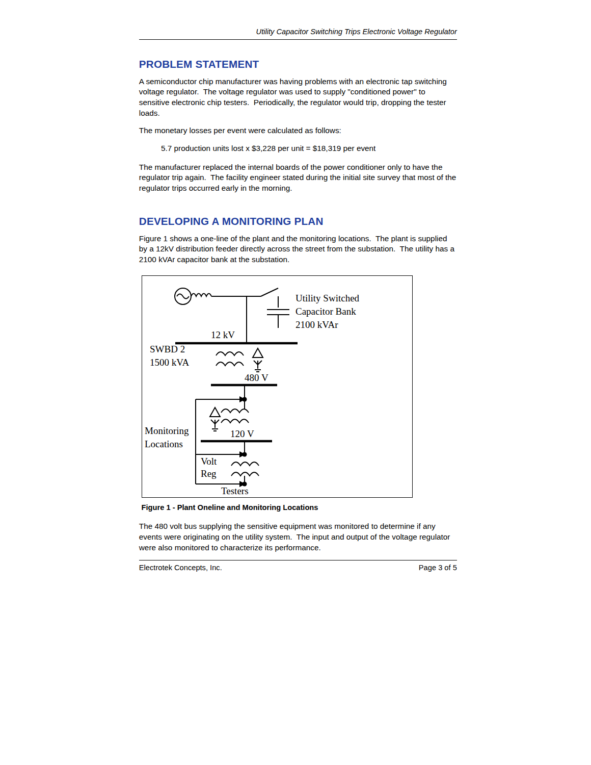Utility Capacitor Switching Trips Electronic Voltage Regulator
PROBLEM STATEMENT
A semiconductor chip manufacturer was having problems with an electronic tap switching voltage regulator. The voltage regulator was used to supply "conditioned power" to sensitive electronic chip testers. Periodically, the regulator would trip, dropping the tester loads.
The monetary losses per event were calculated as follows:
5.7 production units lost x $3,228 per unit = $18,319 per event
The manufacturer replaced the internal boards of the power conditioner only to have the regulator trip again. The facility engineer stated during the initial site survey that most of the regulator trips occurred early in the morning.
DEVELOPING A MONITORING PLAN
Figure 1 shows a one-line of the plant and the monitoring locations. The plant is supplied by a 12kV distribution feeder directly across the street from the substation. The utility has a 2100 kVAr capacitor bank at the substation.
Utility Switched Capacitor Bank 2100 kVAr 12 kV SWBD 2 1500 kVA 480 V 120 V Monitoring Locations Volt Reg Testers
Figure 1 - Plant Oneline and Monitoring Locations
The 480 volt bus supplying the sensitive equipment was monitored to determine if any events were originating on the utility system. The input and output of the voltage regulator were also monitored to characterize its performance.
Electrotek Concepts, Inc. Page 3 of 5